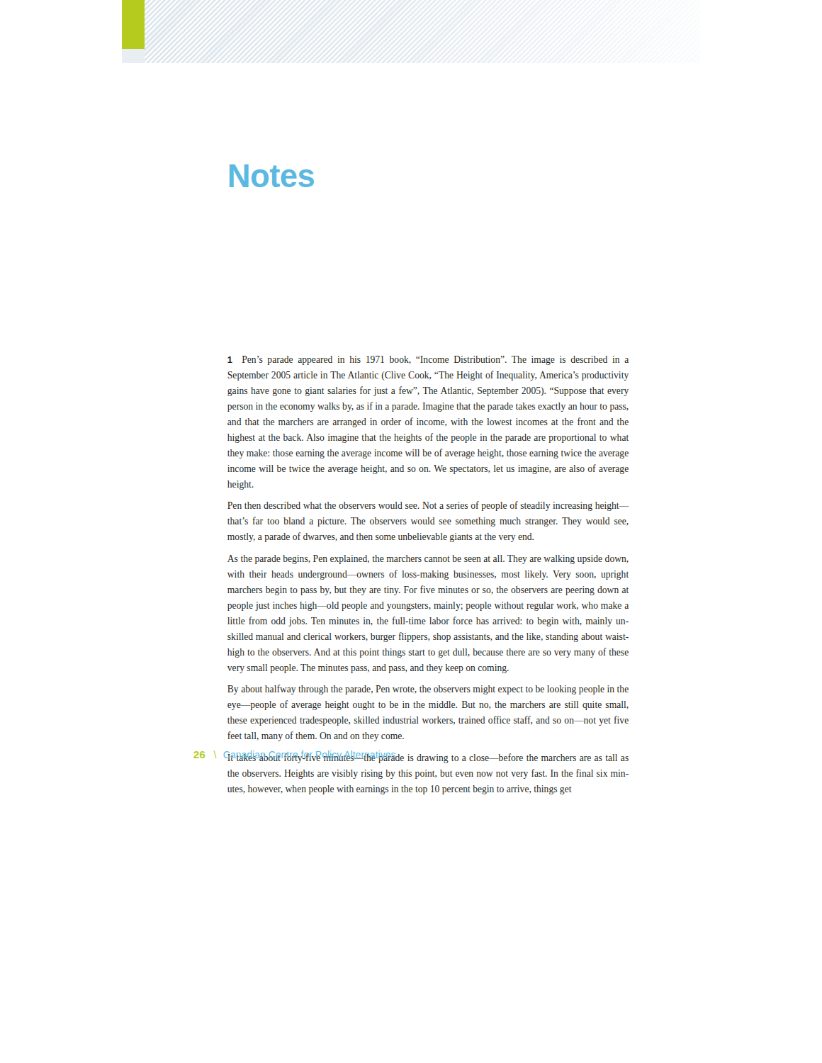Notes
1 Pen’s parade appeared in his 1971 book, “Income Distribution”. The image is described in a September 2005 article in The Atlantic (Clive Cook, “The Height of Inequality, America’s productivity gains have gone to giant salaries for just a few”, The Atlantic, September 2005). “Suppose that every person in the economy walks by, as if in a parade. Imagine that the parade takes exactly an hour to pass, and that the marchers are arranged in order of income, with the lowest incomes at the front and the highest at the back. Also imagine that the heights of the people in the parade are proportional to what they make: those earning the average income will be of average height, those earning twice the average income will be twice the average height, and so on. We spectators, let us imagine, are also of average height.
Pen then described what the observers would see. Not a series of people of steadily increasing height—that’s far too bland a picture. The observers would see something much stranger. They would see, mostly, a parade of dwarves, and then some unbelievable giants at the very end.
As the parade begins, Pen explained, the marchers cannot be seen at all. They are walking upside down, with their heads underground—owners of loss-making businesses, most likely. Very soon, upright marchers begin to pass by, but they are tiny. For five minutes or so, the observers are peering down at people just inches high—old people and youngsters, mainly; people without regular work, who make a little from odd jobs. Ten minutes in, the full-time labor force has arrived: to begin with, mainly unskilled manual and clerical workers, burger flippers, shop assistants, and the like, standing about waist-high to the observers. And at this point things start to get dull, because there are so very many of these very small people. The minutes pass, and pass, and they keep on coming.
By about halfway through the parade, Pen wrote, the observers might expect to be looking people in the eye—people of average height ought to be in the middle. But no, the marchers are still quite small, these experienced tradespeople, skilled industrial workers, trained office staff, and so on—not yet five feet tall, many of them. On and on they come.
It takes about forty-five minutes—the parade is drawing to a close—before the marchers are as tall as the observers. Heights are visibly rising by this point, but even now not very fast. In the final six minutes, however, when people with earnings in the top 10 percent begin to arrive, things get
26\Canadian Centre for Policy Alternatives